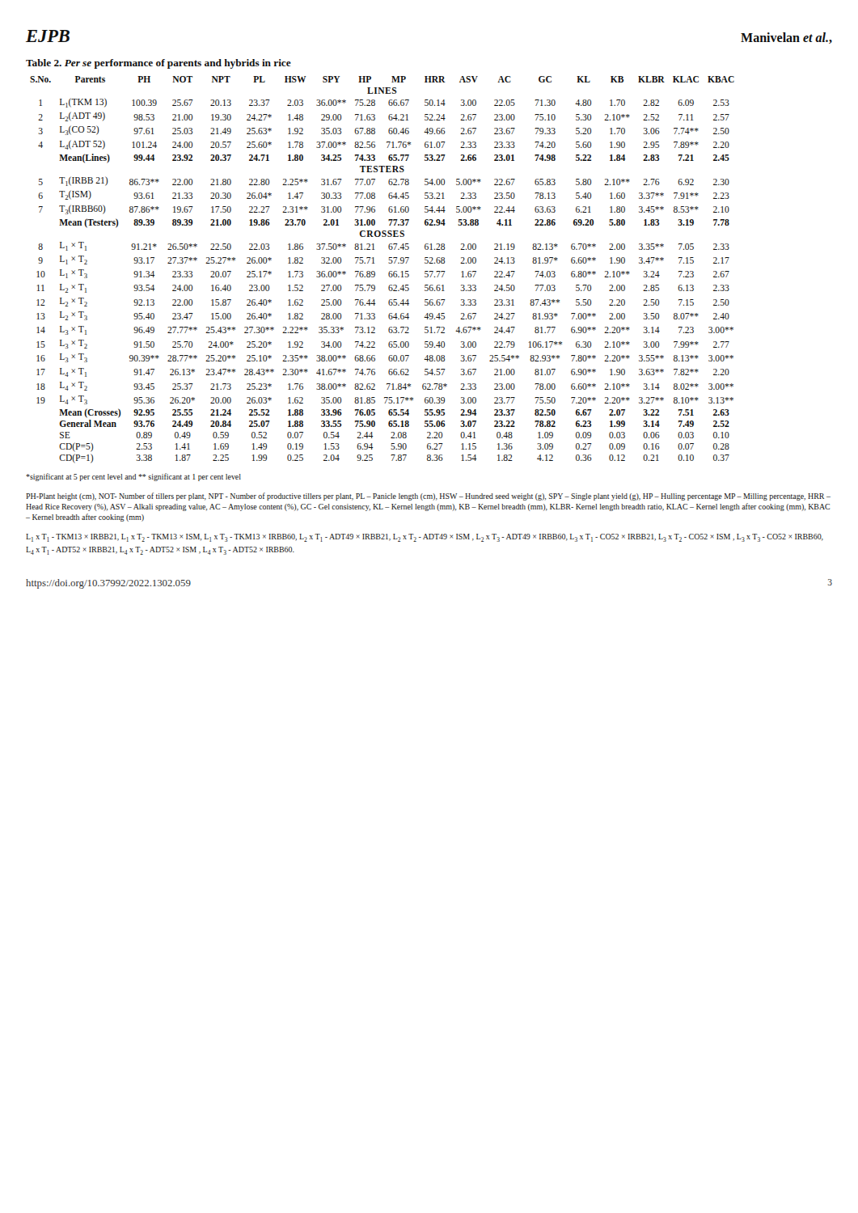EJPB Manivelan et al.,
Table 2. Per se performance of parents and hybrids in rice
| S.No. | Parents | PH | NOT | NPT | PL | HSW | SPY | HP | MP | HRR | ASV | AC | GC | KL | KB | KLBR | KLAC | KBAC |
| --- | --- | --- | --- | --- | --- | --- | --- | --- | --- | --- | --- | --- | --- | --- | --- | --- | --- | --- |
| LINES |
| 1 | L 1 (TKM 13) | 100.39 | 25.67 | 20.13 | 23.37 | 2.03 | 36.00** | 75.28 | 66.67 | 50.14 | 3.00 | 22.05 | 71.30 | 4.80 | 1.70 | 2.82 | 6.09 | 2.53 |
| 2 | L 2 (ADT 49) | 98.53 | 21.00 | 19.30 | 24.27* | 1.48 | 29.00 | 71.63 | 64.21 | 52.24 | 2.67 | 23.00 | 75.10 | 5.30 | 2.10** | 2.52 | 7.11 | 2.57 |
| 3 | L 3 (CO 52) | 97.61 | 25.03 | 21.49 | 25.63* | 1.92 | 35.03 | 67.88 | 60.46 | 49.66 | 2.67 | 23.67 | 79.33 | 5.20 | 1.70 | 3.06 | 7.74** | 2.50 |
| 4 | L 4 (ADT 52) | 101.24 | 24.00 | 20.57 | 25.60* | 1.78 | 37.00** | 82.56 | 71.76* | 61.07 | 2.33 | 23.33 | 74.20 | 5.60 | 1.90 | 2.95 | 7.89** | 2.20 |
| | Mean(Lines) | 99.44 | 23.92 | 20.37 | 24.71 | 1.80 | 34.25 | 74.33 | 65.77 | 53.27 | 2.66 | 23.01 | 74.98 | 5.22 | 1.84 | 2.83 | 7.21 | 2.45 |
| TESTERS |
| 5 | T 1 (IRBB 21) | 86.73** | 22.00 | 21.80 | 22.80 | 2.25** | 31.67 | 77.07 | 62.78 | 54.00 | 5.00** | 22.67 | 65.83 | 5.80 | 2.10** | 2.76 | 6.92 | 2.30 |
| 6 | T 2 (ISM) | 93.61 | 21.33 | 20.30 | 26.04* | 1.47 | 30.33 | 77.08 | 64.45 | 53.21 | 2.33 | 23.50 | 78.13 | 5.40 | 1.60 | 3.37** | 7.91** | 2.23 |
| 7 | T 3 (IRBB60) | 87.86** | 19.67 | 17.50 | 22.27 | 2.31** | 31.00 | 77.96 | 61.60 | 54.44 | 5.00** | 22.44 | 63.63 | 6.21 | 1.80 | 3.45** | 8.53** | 2.10 |
| | Mean (Testers) | 89.39 | 89.39 | 21.00 | 19.86 | 23.70 | 2.01 | 31.00 | 77.37 | 62.94 | 53.88 | 4.11 | 22.86 | 69.20 | 5.80 | 1.83 | 3.19 | 7.78 |
| CROSSES |
| 8 | L 1 × T 1 | 91.21* | 26.50** | 22.50 | 22.03 | 1.86 | 37.50** | 81.21 | 67.45 | 61.28 | 2.00 | 21.19 | 82.13* | 6.70** | 2.00 | 3.35** | 7.05 | 2.33 |
| 9 | L 1 × T 2 | 93.17 | 27.37** | 25.27** | 26.00* | 1.82 | 32.00 | 75.71 | 57.97 | 52.68 | 2.00 | 24.13 | 81.97* | 6.60** | 1.90 | 3.47** | 7.15 | 2.17 |
| 10 | L 1 × T 3 | 91.34 | 23.33 | 20.07 | 25.17* | 1.73 | 36.00** | 76.89 | 66.15 | 57.77 | 1.67 | 22.47 | 74.03 | 6.80** | 2.10** | 3.24 | 7.23 | 2.67 |
| 11 | L 2 × T 1 | 93.54 | 24.00 | 16.40 | 23.00 | 1.52 | 27.00 | 75.79 | 62.45 | 56.61 | 3.33 | 24.50 | 77.03 | 5.70 | 2.00 | 2.85 | 6.13 | 2.33 |
| 12 | L 2 × T 2 | 92.13 | 22.00 | 15.87 | 26.40* | 1.62 | 25.00 | 76.44 | 65.44 | 56.67 | 3.33 | 23.31 | 87.43** | 5.50 | 2.20 | 2.50 | 7.15 | 2.50 |
| 13 | L 2 × T 3 | 95.40 | 23.47 | 15.00 | 26.40* | 1.82 | 28.00 | 71.33 | 64.64 | 49.45 | 2.67 | 24.27 | 81.93* | 7.00** | 2.00 | 3.50 | 8.07** | 2.40 |
| 14 | L 3 × T 1 | 96.49 | 27.77** | 25.43** | 27.30** | 2.22** | 35.33* | 73.12 | 63.72 | 51.72 | 4.67** | 24.47 | 81.77 | 6.90** | 2.20** | 3.14 | 7.23 | 3.00** |
| 15 | L 3 × T 2 | 91.50 | 25.70 | 24.00* | 25.20* | 1.92 | 34.00 | 74.22 | 65.00 | 59.40 | 3.00 | 22.79 | 106.17** | 6.30 | 2.10** | 3.00 | 7.99** | 2.77 |
| 16 | L 3 × T 3 | 90.39** | 28.77** | 25.20** | 25.10* | 2.35** | 38.00** | 68.66 | 60.07 | 48.08 | 3.67 | 25.54** | 82.93** | 7.80** | 2.20** | 3.55** | 8.13** | 3.00** |
| 17 | L 4 × T 1 | 91.47 | 26.13* | 23.47** | 28.43** | 2.30** | 41.67** | 74.76 | 66.62 | 54.57 | 3.67 | 21.00 | 81.07 | 6.90** | 1.90 | 3.63** | 7.82** | 2.20 |
| 18 | L 4 × T 2 | 93.45 | 25.37 | 21.73 | 25.23* | 1.76 | 38.00** | 82.62 | 71.84* | 62.78* | 2.33 | 23.00 | 78.00 | 6.60** | 2.10** | 3.14 | 8.02** | 3.00** |
| 19 | L 4 × T 3 | 95.36 | 26.20* | 20.00 | 26.03* | 1.62 | 35.00 | 81.85 | 75.17** | 60.39 | 3.00 | 23.77 | 75.50 | 7.20** | 2.20** | 3.27** | 8.10** | 3.13** |
| | Mean (Crosses) | 92.95 | 25.55 | 21.24 | 25.52 | 1.88 | 33.96 | 76.05 | 65.54 | 55.95 | 2.94 | 23.37 | 82.50 | 6.67 | 2.07 | 3.22 | 7.51 | 2.63 |
| | General Mean | 93.76 | 24.49 | 20.84 | 25.07 | 1.88 | 33.55 | 75.90 | 65.18 | 55.06 | 3.07 | 23.22 | 78.82 | 6.23 | 1.99 | 3.14 | 7.49 | 2.52 |
| | SE | 0.89 | 0.49 | 0.59 | 0.52 | 0.07 | 0.54 | 2.44 | 2.08 | 2.20 | 0.41 | 0.48 | 1.09 | 0.09 | 0.03 | 0.06 | 0.03 | 0.10 |
| | CD(P=5) | 2.53 | 1.41 | 1.69 | 1.49 | 0.19 | 1.53 | 6.94 | 5.90 | 6.27 | 1.15 | 1.36 | 3.09 | 0.27 | 0.09 | 0.16 | 0.07 | 0.28 |
| | CD(P=1) | 3.38 | 1.87 | 2.25 | 1.99 | 0.25 | 2.04 | 9.25 | 7.87 | 8.36 | 1.54 | 1.82 | 4.12 | 0.36 | 0.12 | 0.21 | 0.10 | 0.37 |
*significant at 5 per cent level and ** significant at 1 per cent level
PH-Plant height (cm), NOT- Number of tillers per plant, NPT - Number of productive tillers per plant, PL – Panicle length (cm), HSW – Hundred seed weight (g), SPY – Single plant yield (g), HP – Hulling percentage MP – Milling percentage, HRR – Head Rice Recovery (%), ASV – Alkali spreading value, AC – Amylose content (%), GC - Gel consistency, KL – Kernel length (mm), KB – Kernel breadth (mm), KLBR- Kernel length breadth ratio, KLAC – Kernel length after cooking (mm), KBAC – Kernel breadth after cooking (mm)
L1 x T1 - TKM13 × IRBB21, L1 x T2 - TKM13 × ISM, L1 x T3 - TKM13 × IRBB60, L2 x T1 - ADT49 × IRBB21, L2 x T2 - ADT49 × ISM , L2 x T3 - ADT49 × IRBB60, L3 x T1 - CO52 × IRBB21, L3 x T2 - CO52 × ISM , L3 x T3 - CO52 × IRBB60, L4 x T1 - ADT52 × IRBB21, L4 x T2 - ADT52 × ISM , L4 x T3 - ADT52 × IRBB60.
https://doi.org/10.37992/2022.1302.059 3